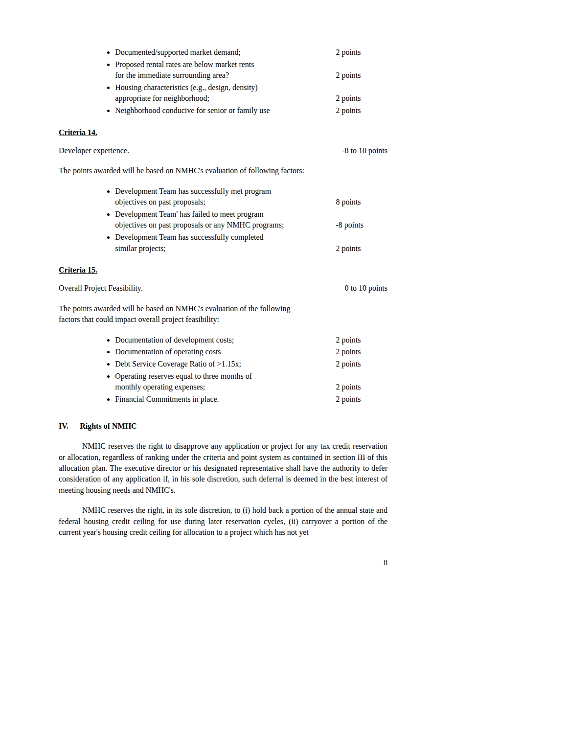Documented/supported market demand; 2 points
Proposed rental rates are below market rents
for the immediate surrounding area? 2 points
Housing characteristics (e.g., design, density)
appropriate for neighborhood; 2 points
Neighborhood conducive for senior or family use 2 points
Criteria 14.
Developer experience. -8 to 10 points
The points awarded will be based on NMHC's evaluation of following factors:
Development Team has successfully met program
objectives on past proposals; 8 points
Development Team' has failed to meet program
objectives on past proposals or any NMHC programs; -8 points
Development Team has successfully completed
similar projects; 2 points
Criteria 15.
Overall Project Feasibility. 0 to 10 points
The points awarded will be based on NMHC's evaluation of the following
factors that could impact overall project feasibility:
Documentation of development costs; 2 points
Documentation of operating costs 2 points
Debt Service Coverage Ratio of >1.15x; 2 points
Operating reserves equal to three months of
monthly operating expenses; 2 points
Financial Commitments in place. 2 points
IV. Rights of NMHC
NMHC reserves the right to disapprove any application or project for any tax credit reservation or allocation, regardless of ranking under the criteria and point system as contained in section III of this allocation plan. The executive director or his designated representative shall have the authority to defer consideration of any application if, in his sole discretion, such deferral is deemed in the best interest of meeting housing needs and NMHC's.
NMHC reserves the right, in its sole discretion, to (i) hold back a portion of the annual state and federal housing credit ceiling for use during later reservation cycles, (ii) carryover a portion of the current year's housing credit ceiling for allocation to a project which has not yet
8